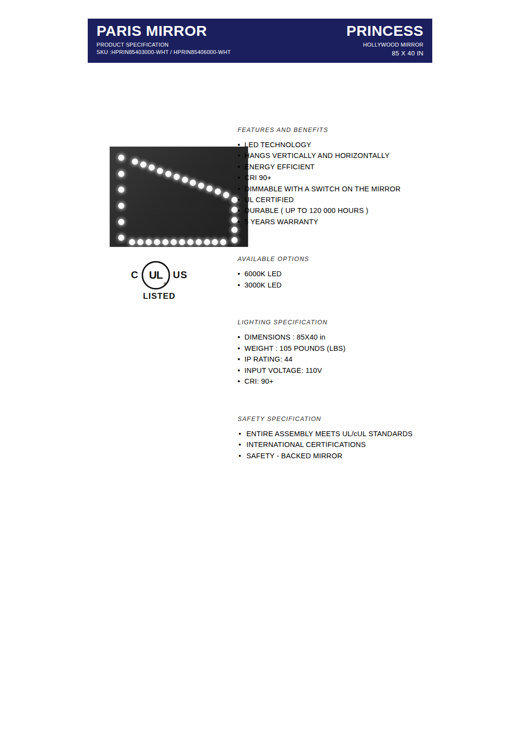PARIS MIRROR
PRODUCT SPECIFICATION
SKU :HPRIN85403000-WHT / HPRIN85406000-WHT
PRINCESS
HOLLYWOOD MIRROR
85 X 40 IN
C UL® US
LISTED
FEATURES AND BENEFITS
LED TECHNOLOGY
HANGS VERTICALLY AND HORIZONTALLY
ENERGY EFFICIENT
CRI 90+
DIMMABLE WITH A SWITCH ON THE MIRROR
UL CERTIFIED
DURABLE ( UP TO 120 000 HOURS )
5 YEARS WARRANTY
AVAILABLE OPTIONS
6000K LED
3000K LED
LIGHTING SPECIFICATION
DIMENSIONS : 85X40 in
WEIGHT : 105 POUNDS (LBS)
IP RATING: 44
INPUT VOLTAGE: 110V
CRI: 90+
SAFETY SPECIFICATION
ENTIRE ASSEMBLY MEETS UL/cUL STANDARDS
INTERNATIONAL CERTIFICATIONS
SAFETY - BACKED MIRROR